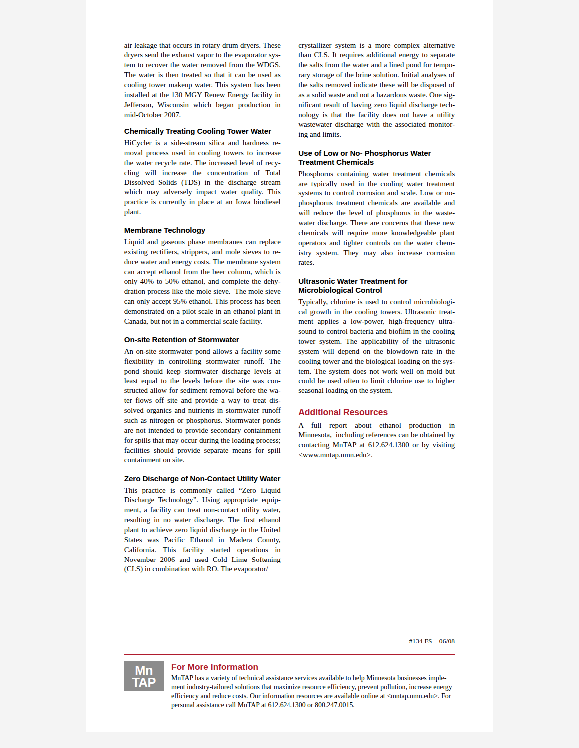air leakage that occurs in rotary drum dryers. These dryers send the exhaust vapor to the evaporator system to recover the water removed from the WDGS. The water is then treated so that it can be used as cooling tower makeup water. This system has been installed at the 130 MGY Renew Energy facility in Jefferson, Wisconsin which began production in mid-October 2007.
Chemically Treating Cooling Tower Water
HiCycler is a side-stream silica and hardness removal process used in cooling towers to increase the water recycle rate. The increased level of recycling will increase the concentration of Total Dissolved Solids (TDS) in the discharge stream which may adversely impact water quality. This practice is currently in place at an Iowa biodiesel plant.
Membrane Technology
Liquid and gaseous phase membranes can replace existing rectifiers, strippers, and mole sieves to reduce water and energy costs. The membrane system can accept ethanol from the beer column, which is only 40% to 50% ethanol, and complete the dehydration process like the mole sieve. The mole sieve can only accept 95% ethanol. This process has been demonstrated on a pilot scale in an ethanol plant in Canada, but not in a commercial scale facility.
On-site Retention of Stormwater
An on-site stormwater pond allows a facility some flexibility in controlling stormwater runoff. The pond should keep stormwater discharge levels at least equal to the levels before the site was constructed allow for sediment removal before the water flows off site and provide a way to treat dissolved organics and nutrients in stormwater runoff such as nitrogen or phosphorus. Stormwater ponds are not intended to provide secondary containment for spills that may occur during the loading process; facilities should provide separate means for spill containment on site.
Zero Discharge of Non-Contact Utility Water
This practice is commonly called “Zero Liquid Discharge Technology”. Using appropriate equipment, a facility can treat non-contact utility water, resulting in no water discharge. The first ethanol plant to achieve zero liquid discharge in the United States was Pacific Ethanol in Madera County, California. This facility started operations in November 2006 and used Cold Lime Softening (CLS) in combination with RO. The evaporator/
crystallizer system is a more complex alternative than CLS. It requires additional energy to separate the salts from the water and a lined pond for temporary storage of the brine solution. Initial analyses of the salts removed indicate these will be disposed of as a solid waste and not a hazardous waste. One significant result of having zero liquid discharge technology is that the facility does not have a utility wastewater discharge with the associated monitoring and limits.
Use of Low or No- Phosphorus Water Treatment Chemicals
Phosphorus containing water treatment chemicals are typically used in the cooling water treatment systems to control corrosion and scale. Low or no-phosphorus treatment chemicals are available and will reduce the level of phosphorus in the wastewater discharge. There are concerns that these new chemicals will require more knowledgeable plant operators and tighter controls on the water chemistry system. They may also increase corrosion rates.
Ultrasonic Water Treatment for Microbiological Control
Typically, chlorine is used to control microbiological growth in the cooling towers. Ultrasonic treatment applies a low-power, high-frequency ultrasound to control bacteria and biofilm in the cooling tower system. The applicability of the ultrasonic system will depend on the blowdown rate in the cooling tower and the biological loading on the system. The system does not work well on mold but could be used often to limit chlorine use to higher seasonal loading on the system.
Additional Resources
A full report about ethanol production in Minnesota, including references can be obtained by contacting MnTAP at 612.624.1300 or by visiting <www.mntap.umn.edu>.
#134 FS 06/08
Mn TAP
For More Information
MnTAP has a variety of technical assistance services available to help Minnesota businesses implement industry-tailored solutions that maximize resource efficiency, prevent pollution, increase energy efficiency and reduce costs. Our information resources are available online at <mntap.umn.edu>. For personal assistance call MnTAP at 612.624.1300 or 800.247.0015.